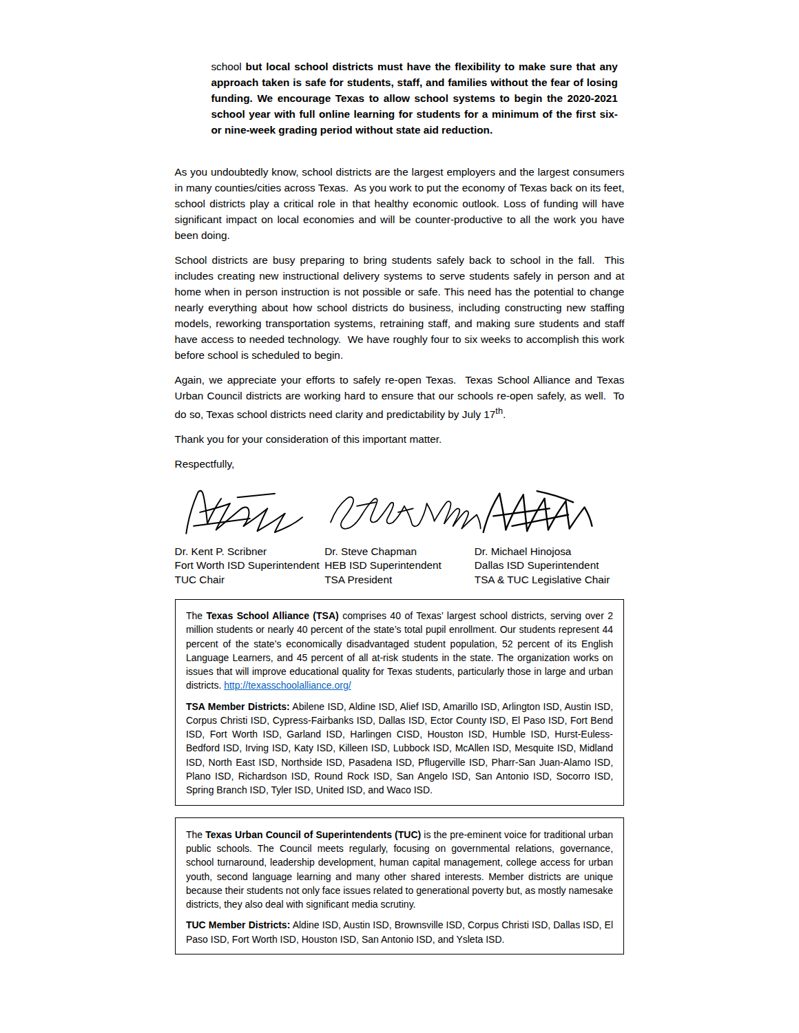school but local school districts must have the flexibility to make sure that any approach taken is safe for students, staff, and families without the fear of losing funding. We encourage Texas to allow school systems to begin the 2020-2021 school year with full online learning for students for a minimum of the first six- or nine-week grading period without state aid reduction.
As you undoubtedly know, school districts are the largest employers and the largest consumers in many counties/cities across Texas. As you work to put the economy of Texas back on its feet, school districts play a critical role in that healthy economic outlook. Loss of funding will have significant impact on local economies and will be counter-productive to all the work you have been doing.
School districts are busy preparing to bring students safely back to school in the fall. This includes creating new instructional delivery systems to serve students safely in person and at home when in person instruction is not possible or safe. This need has the potential to change nearly everything about how school districts do business, including constructing new staffing models, reworking transportation systems, retraining staff, and making sure students and staff have access to needed technology. We have roughly four to six weeks to accomplish this work before school is scheduled to begin.
Again, we appreciate your efforts to safely re-open Texas. Texas School Alliance and Texas Urban Council districts are working hard to ensure that our schools re-open safely, as well. To do so, Texas school districts need clarity and predictability by July 17th.
Thank you for your consideration of this important matter.
Respectfully,
| Dr. Kent P. Scribner Fort Worth ISD Superintendent TUC Chair | Dr. Steve Chapman HEB ISD Superintendent TSA President | Dr. Michael Hinojosa Dallas ISD Superintendent TSA & TUC Legislative Chair |
The Texas School Alliance (TSA) comprises 40 of Texas’ largest school districts, serving over 2 million students or nearly 40 percent of the state’s total pupil enrollment. Our students represent 44 percent of the state’s economically disadvantaged student population, 52 percent of its English Language Learners, and 45 percent of all at-risk students in the state. The organization works on issues that will improve educational quality for Texas students, particularly those in large and urban districts. http://texasschoolalliance.org/
TSA Member Districts: Abilene ISD, Aldine ISD, Alief ISD, Amarillo ISD, Arlington ISD, Austin ISD, Corpus Christi ISD, Cypress-Fairbanks ISD, Dallas ISD, Ector County ISD, El Paso ISD, Fort Bend ISD, Fort Worth ISD, Garland ISD, Harlingen CISD, Houston ISD, Humble ISD, Hurst-Euless-Bedford ISD, Irving ISD, Katy ISD, Killeen ISD, Lubbock ISD, McAllen ISD, Mesquite ISD, Midland ISD, North East ISD, Northside ISD, Pasadena ISD, Pflugerville ISD, Pharr-San Juan-Alamo ISD, Plano ISD, Richardson ISD, Round Rock ISD, San Angelo ISD, San Antonio ISD, Socorro ISD, Spring Branch ISD, Tyler ISD, United ISD, and Waco ISD.
The Texas Urban Council of Superintendents (TUC) is the pre-eminent voice for traditional urban public schools. The Council meets regularly, focusing on governmental relations, governance, school turnaround, leadership development, human capital management, college access for urban youth, second language learning and many other shared interests. Member districts are unique because their students not only face issues related to generational poverty but, as mostly namesake districts, they also deal with significant media scrutiny.
TUC Member Districts: Aldine ISD, Austin ISD, Brownsville ISD, Corpus Christi ISD, Dallas ISD, El Paso ISD, Fort Worth ISD, Houston ISD, San Antonio ISD, and Ysleta ISD.